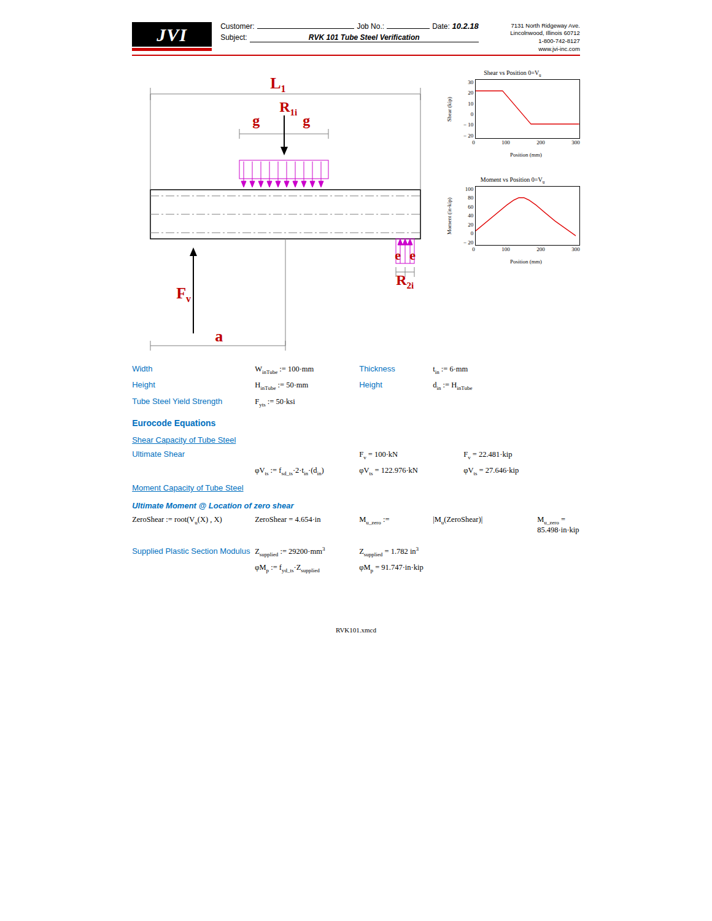JVI
Customer: Job No.: Date: 10.2.18
Subject: RVK 101 Tube Steel Verification
7131 North Ridgeway Ave.
Lincolnwood, Illinois 60712
1-800-742-8127
www.jvi-inc.com
L1 R1i g g R2i e e Fv a
Shear vs Position 0=Vu
Shear (kip)
3020100− 10− 20
0100200300
Position (mm)
Moment vs Position 0=Vu
Moment (in-kip)
100806040200− 20
0100200300
Position (mm)
Width
WinTube := 100·mm
Thickness
tin := 6·mm
Height
HinTube := 50·mm
Height
din := HinTube
Tube Steel Yield Strength
Fyts := 50·ksi
Eurocode Equations
Shear Capacity of Tube Steel
Ultimate Shear
Fv = 100·kN
Fv = 22.481·kip
φVts := fsd_ts·2·tin·(din)
φVts = 122.976·kN
φVts = 27.646·kip
Moment Capacity of Tube Steel
Ultimate Moment @ Location of zero shear
ZeroShear := root(Vu(X) , X)
ZeroShear = 4.654·in
Mu_zero :=
|Mu(ZeroShear)|
Mu_zero = 85.498·in·kip
Supplied Plastic Section Modulus
Zsupplied := 29200·mm3
Zsupplied = 1.782 in3
φMp := fyd_ts·Zsupplied
φMp = 91.747·in·kip
RVK101.xmcd